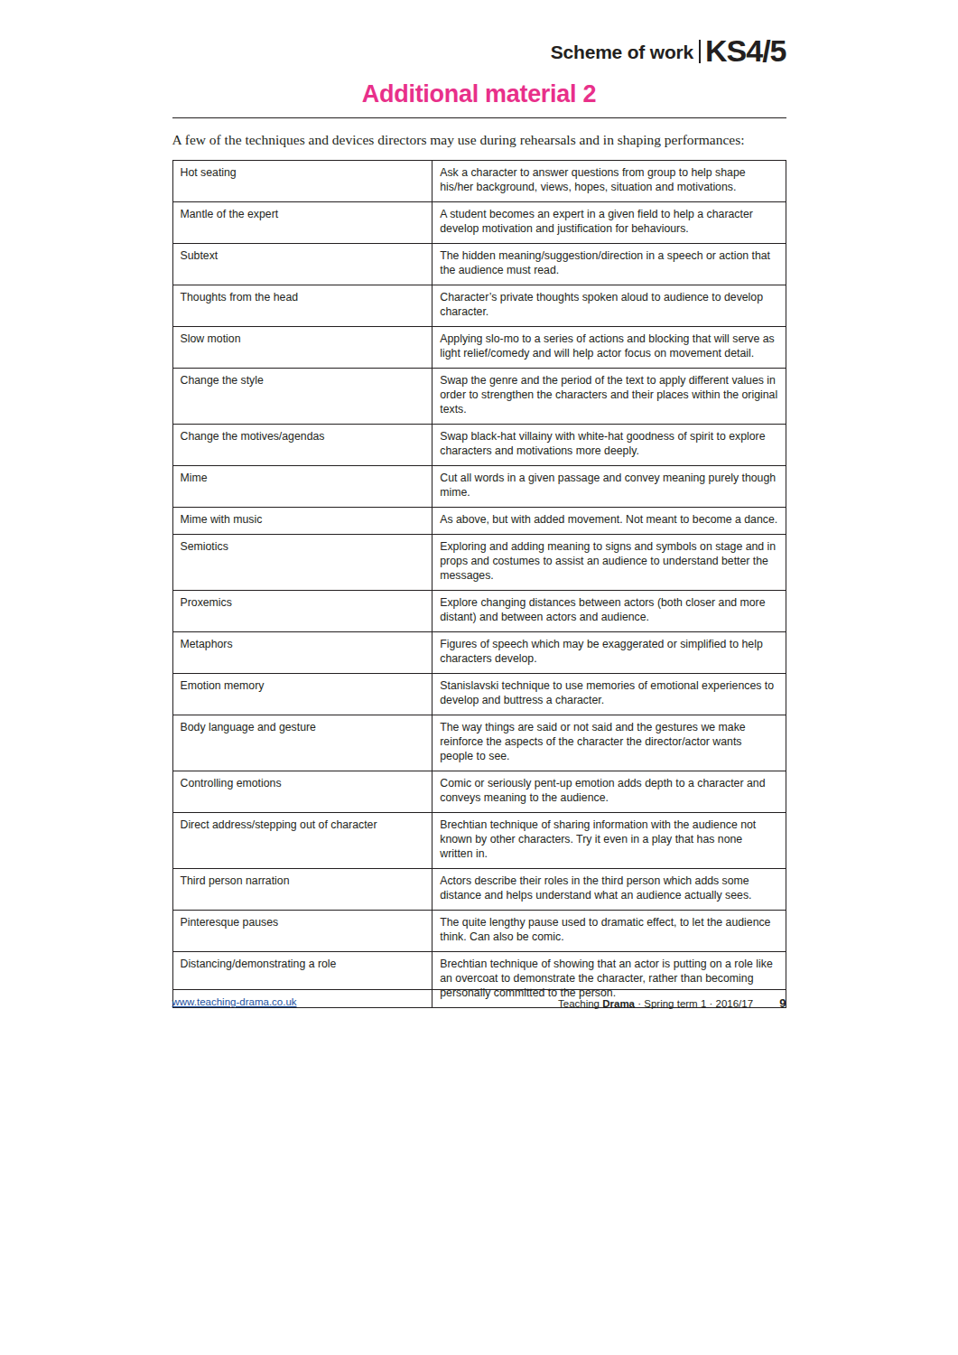Scheme of work KS4/5
Additional material 2
A few of the techniques and devices directors may use during rehearsals and in shaping performances:
| Hot seating | Ask a character to answer questions from group to help shape his/her background, views, hopes, situation and motivations. |
| Mantle of the expert | A student becomes an expert in a given field to help a character develop motivation and justification for behaviours. |
| Subtext | The hidden meaning/suggestion/direction in a speech or action that the audience must read. |
| Thoughts from the head | Character’s private thoughts spoken aloud to audience to develop character. |
| Slow motion | Applying slo-mo to a series of actions and blocking that will serve as light relief/comedy and will help actor focus on movement detail. |
| Change the style | Swap the genre and the period of the text to apply different values in order to strengthen the characters and their places within the original texts. |
| Change the motives/agendas | Swap black-hat villainy with white-hat goodness of spirit to explore characters and motivations more deeply. |
| Mime | Cut all words in a given passage and convey meaning purely though mime. |
| Mime with music | As above, but with added movement. Not meant to become a dance. |
| Semiotics | Exploring and adding meaning to signs and symbols on stage and in props and costumes to assist an audience to understand better the messages. |
| Proxemics | Explore changing distances between actors (both closer and more distant) and between actors and audience. |
| Metaphors | Figures of speech which may be exaggerated or simplified to help characters develop. |
| Emotion memory | Stanislavski technique to use memories of emotional experiences to develop and buttress a character. |
| Body language and gesture | The way things are said or not said and the gestures we make reinforce the aspects of the character the director/actor wants people to see. |
| Controlling emotions | Comic or seriously pent-up emotion adds depth to a character and conveys meaning to the audience. |
| Direct address/stepping out of character | Brechtian technique of sharing information with the audience not known by other characters. Try it even in a play that has none written in. |
| Third person narration | Actors describe their roles in the third person which adds some distance and helps understand what an audience actually sees. |
| Pinteresque pauses | The quite lengthy pause used to dramatic effect, to let the audience think. Can also be comic. |
| Distancing/demonstrating a role | Brechtian technique of showing that an actor is putting on a role like an overcoat to demonstrate the character, rather than becoming personally committed to the person. |
www.teaching-drama.co.uk
Teaching Drama · Spring term 1 · 2016/17 9